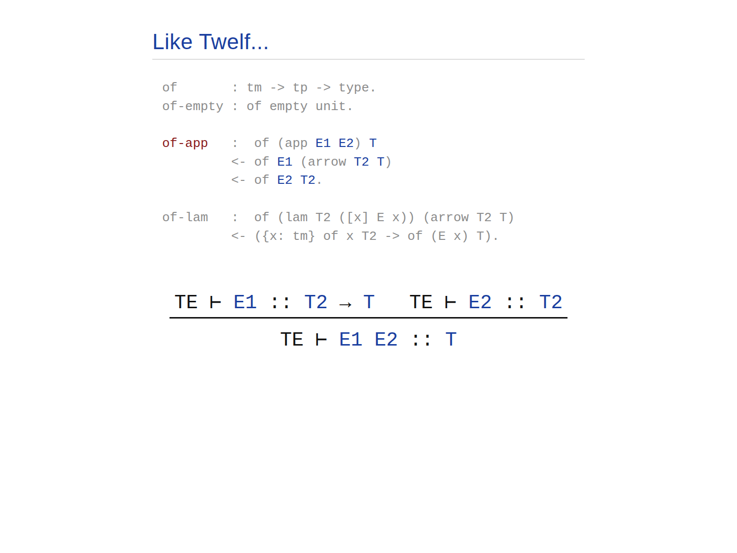Like Twelf...
of       : tm -> tp -> type.
of-empty : of empty unit.

of-app   :  of (app E1 E2) T
         <- of E1 (arrow T2 T)
         <- of E2 T2.

of-lam   :  of (lam T2 ([x] E x)) (arrow T2 T)
         <- ({x: tm} of x T2 -> of (E x) T).
TE ⊢ E1 :: T2 → T TE ⊢ E2 :: T2
TE ⊢ E1 E2 :: T